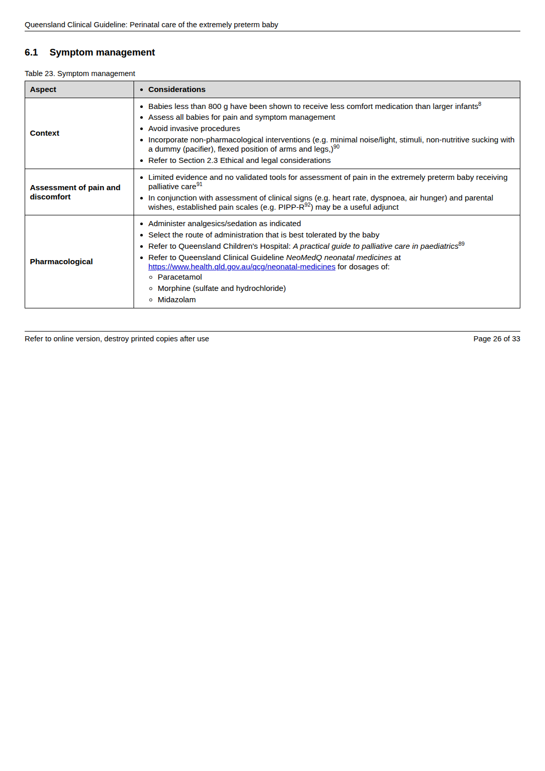Queensland Clinical Guideline: Perinatal care of the extremely preterm baby
6.1 Symptom management
Table 23. Symptom management
| Aspect | Considerations |
| --- | --- |
| Context | Babies less than 800 g have been shown to receive less comfort medication than larger infants 8 Assess all babies for pain and symptom management Avoid invasive procedures Incorporate non-pharmacological interventions (e.g. minimal noise/light, stimuli, non-nutritive sucking with a dummy (pacifier), flexed position of arms and legs,) 90 Refer to Section 2.3 Ethical and legal considerations |
| Assessment of pain and discomfort | Limited evidence and no validated tools for assessment of pain in the extremely preterm baby receiving palliative care 91 In conjunction with assessment of clinical signs (e.g. heart rate, dyspnoea, air hunger) and parental wishes, established pain scales (e.g. PIPP-R 92 ) may be a useful adjunct |
| Pharmacological | Administer analgesics/sedation as indicated Select the route of administration that is best tolerated by the baby Refer to Queensland Children's Hospital: A practical guide to palliative care in paediatrics 89 Refer to Queensland Clinical Guideline NeoMedQ neonatal medicines at https://www.health.qld.gov.au/qcg/neonatal-medicines for dosages of: Paracetamol Morphine (sulfate and hydrochloride) Midazolam |
Refer to online version, destroy printed copies after use Page 26 of 33